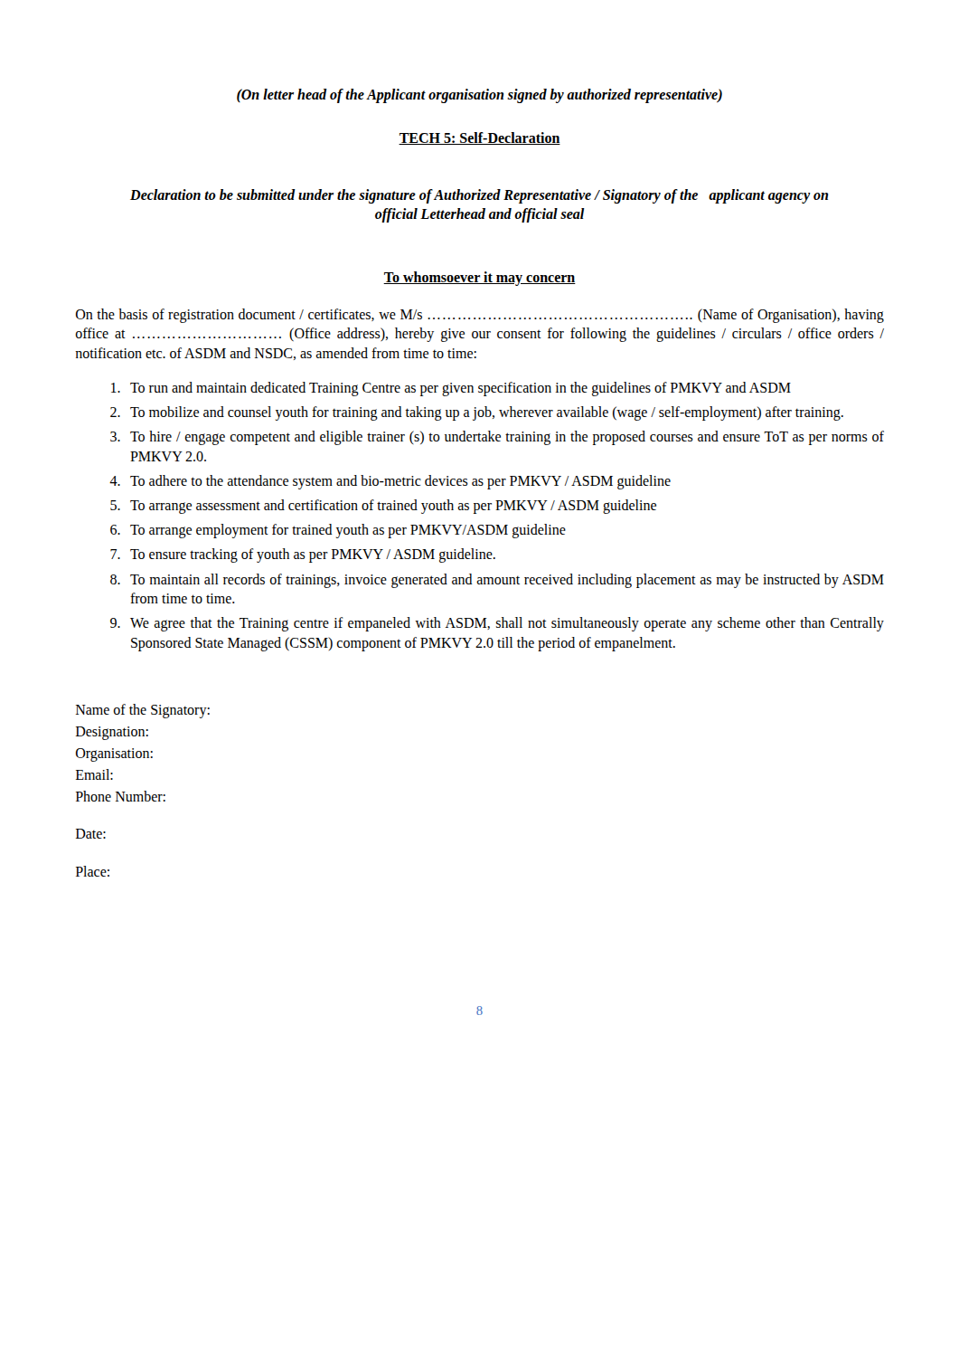(On letter head of the Applicant organisation signed by authorized representative)
TECH 5: Self-Declaration
Declaration to be submitted under the signature of Authorized Representative / Signatory of the applicant agency on official Letterhead and official seal
To whomsoever it may concern
On the basis of registration document / certificates, we M/s …………………………………………….. (Name of Organisation), having office at ………………………… (Office address), hereby give our consent for following the guidelines / circulars / office orders / notification etc. of ASDM and NSDC, as amended from time to time:
To run and maintain dedicated Training Centre as per given specification in the guidelines of PMKVY and ASDM
To mobilize and counsel youth for training and taking up a job, wherever available (wage / self-employment) after training.
To hire / engage competent and eligible trainer (s) to undertake training in the proposed courses and ensure ToT as per norms of PMKVY 2.0.
To adhere to the attendance system and bio-metric devices as per PMKVY / ASDM guideline
To arrange assessment and certification of trained youth as per PMKVY / ASDM guideline
To arrange employment for trained youth as per PMKVY/ASDM guideline
To ensure tracking of youth as per PMKVY / ASDM guideline.
To maintain all records of trainings, invoice generated and amount received including placement as may be instructed by ASDM from time to time.
We agree that the Training centre if empaneled with ASDM, shall not simultaneously operate any scheme other than Centrally Sponsored State Managed (CSSM) component of PMKVY 2.0 till the period of empanelment.
Name of the Signatory:
Designation:
Organisation:
Email:
Phone Number:
Date:
Place:
8